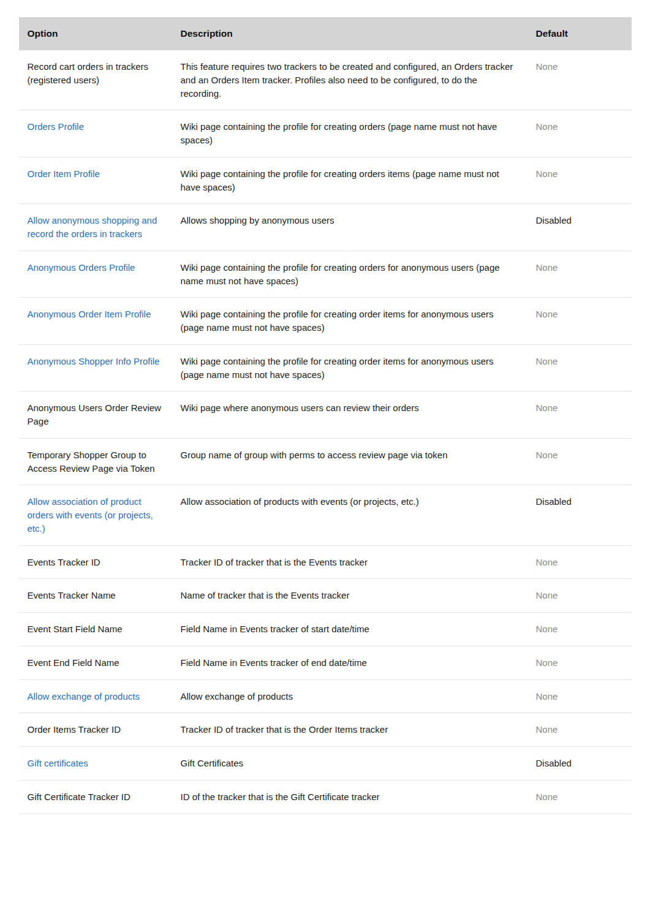| Option | Description | Default |
| --- | --- | --- |
| Record cart orders in trackers (registered users) | This feature requires two trackers to be created and configured, an Orders tracker and an Orders Item tracker. Profiles also need to be configured, to do the recording. | None |
| Orders Profile | Wiki page containing the profile for creating orders (page name must not have spaces) | None |
| Order Item Profile | Wiki page containing the profile for creating orders items (page name must not have spaces) | None |
| Allow anonymous shopping and record the orders in trackers | Allows shopping by anonymous users | Disabled |
| Anonymous Orders Profile | Wiki page containing the profile for creating orders for anonymous users (page name must not have spaces) | None |
| Anonymous Order Item Profile | Wiki page containing the profile for creating order items for anonymous users (page name must not have spaces) | None |
| Anonymous Shopper Info Profile | Wiki page containing the profile for creating order items for anonymous users (page name must not have spaces) | None |
| Anonymous Users Order Review Page | Wiki page where anonymous users can review their orders | None |
| Temporary Shopper Group to Access Review Page via Token | Group name of group with perms to access review page via token | None |
| Allow association of product orders with events (or projects, etc.) | Allow association of products with events (or projects, etc.) | Disabled |
| Events Tracker ID | Tracker ID of tracker that is the Events tracker | None |
| Events Tracker Name | Name of tracker that is the Events tracker | None |
| Event Start Field Name | Field Name in Events tracker of start date/time | None |
| Event End Field Name | Field Name in Events tracker of end date/time | None |
| Allow exchange of products | Allow exchange of products | None |
| Order Items Tracker ID | Tracker ID of tracker that is the Order Items tracker | None |
| Gift certificates | Gift Certificates | Disabled |
| Gift Certificate Tracker ID | ID of the tracker that is the Gift Certificate tracker | None |